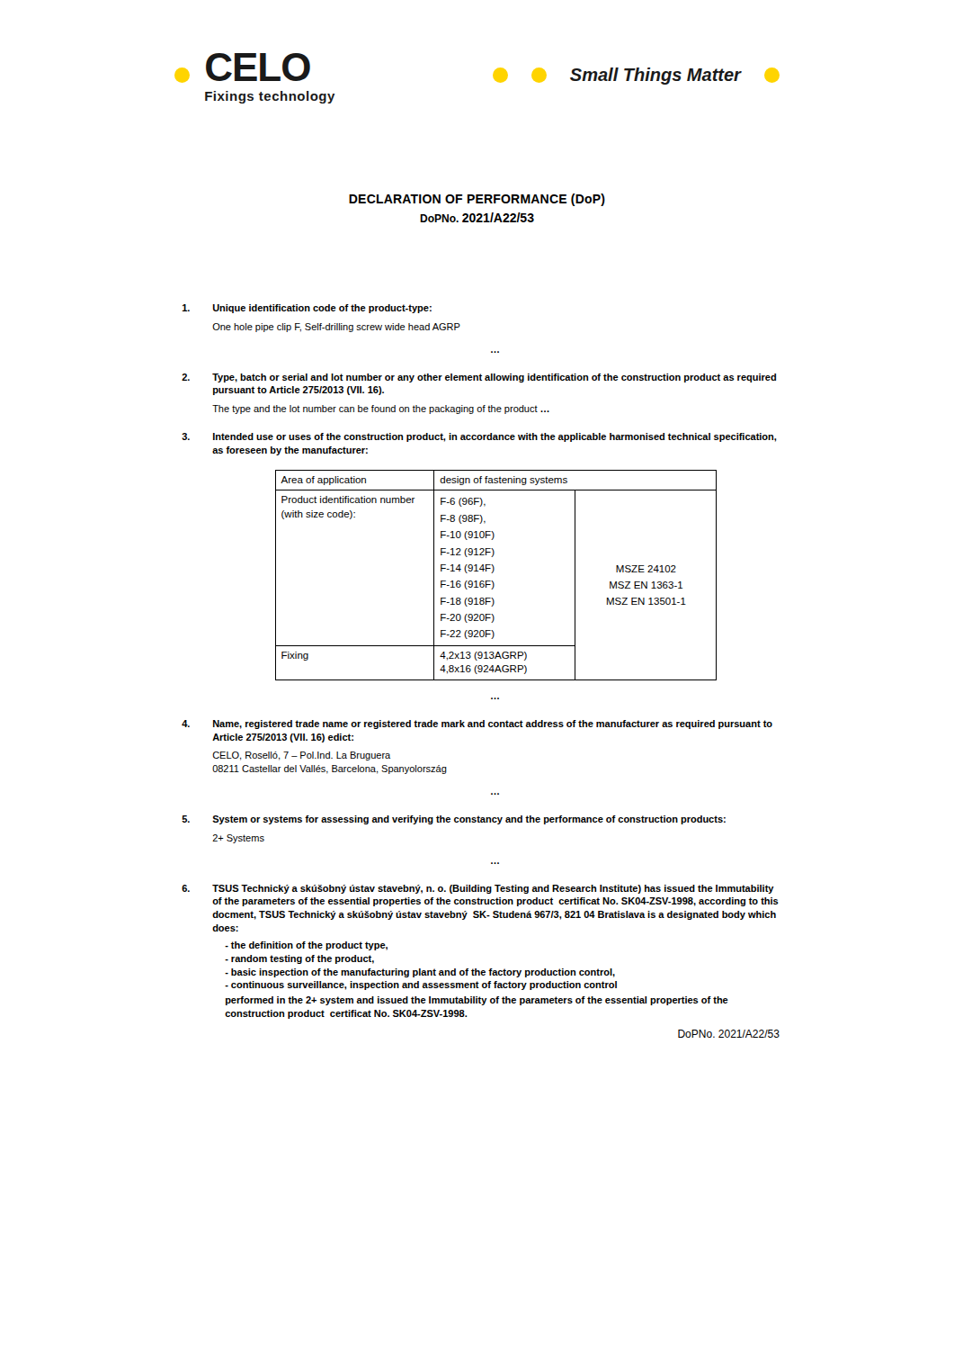CELO Fixings technology
Small Things Matter
DECLARATION OF PERFORMANCE (DoP)
DoPNo. 2021/A22/53
Unique identification code of the product-type:
One hole pipe clip F, Self-drilling screw wide head AGRP
…
Type, batch or serial and lot number or any other element allowing identification of the construction product as required pursuant to Article 275/2013 (VII. 16).
The type and the lot number can be found on the packaging of the product …
Intended use or uses of the construction product, in accordance with the applicable harmonised technical specification, as foreseen by the manufacturer:
| Area of application | design of fastening systems |
| Product identification number (with size code): | F-6 (96F), F-8 (98F), F-10 (910F) F-12 (912F) F-14 (914F) F-16 (916F) F-18 (918F) F-20 (920F) F-22 (920F) | MSZE 24102 MSZ EN 1363-1 MSZ EN 13501-1 |
| Fixing | 4,2x13 (913AGRP) 4,8x16 (924AGRP) |
…
Name, registered trade name or registered trade mark and contact address of the manufacturer as required pursuant to Article 275/2013 (VII. 16) edict:
CELO, Roselló, 7 – Pol.Ind. La Bruguera
08211 Castellar del Vallés, Barcelona, Spanyolország
…
System or systems for assessing and verifying the constancy and the performance of construction products:
2+ Systems
…
TSUS Technický a skúšobný ústav stavebný, n. o. (Building Testing and Research Institute) has issued the Immutability of the parameters of the essential properties of the construction product certificat No. SK04-ZSV-1998, according to this docment, TSUS Technický a skúšobný ústav stavebný SK- Studená 967/3, 821 04 Bratislava is a designated body which does:
- the definition of the product type,
- random testing of the product,
- basic inspection of the manufacturing plant and of the factory production control,
- continuous surveillance, inspection and assessment of factory production control
performed in the 2+ system and issued the Immutability of the parameters of the essential properties of the construction product certificat No. SK04-ZSV-1998.
DoPNo. 2021/A22/53